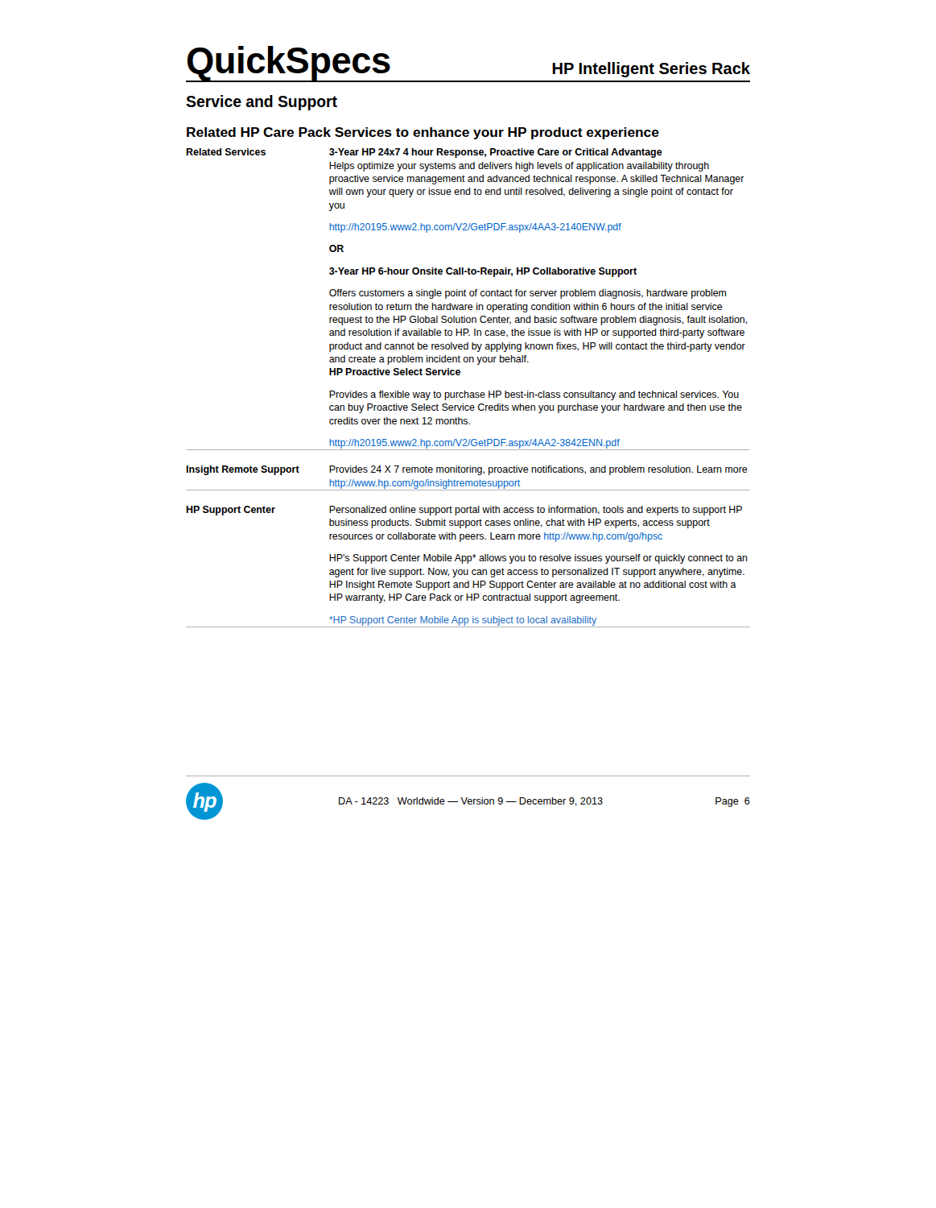QuickSpecs
HP Intelligent Series Rack
Service and Support
Related HP Care Pack Services to enhance your HP product experience
| Related Services | 3-Year HP 24x7 4 hour Response, Proactive Care or Critical Advantage Helps optimize your systems and delivers high levels of application availability through proactive service management and advanced technical response. A skilled Technical Manager will own your query or issue end to end until resolved, delivering a single point of contact for you http://h20195.www2.hp.com/V2/GetPDF.aspx/4AA3-2140ENW.pdf OR 3-Year HP 6-hour Onsite Call-to-Repair, HP Collaborative Support Offers customers a single point of contact for server problem diagnosis, hardware problem resolution to return the hardware in operating condition within 6 hours of the initial service request to the HP Global Solution Center, and basic software problem diagnosis, fault isolation, and resolution if available to HP. In case, the issue is with HP or supported third-party software product and cannot be resolved by applying known fixes, HP will contact the third-party vendor and create a problem incident on your behalf. HP Proactive Select Service Provides a flexible way to purchase HP best-in-class consultancy and technical services. You can buy Proactive Select Service Credits when you purchase your hardware and then use the credits over the next 12 months. http://h20195.www2.hp.com/V2/GetPDF.aspx/4AA2-3842ENN.pdf |
| Insight Remote Support | Provides 24 X 7 remote monitoring, proactive notifications, and problem resolution. Learn more http://www.hp.com/go/insightremotesupport |
| HP Support Center | Personalized online support portal with access to information, tools and experts to support HP business products. Submit support cases online, chat with HP experts, access support resources or collaborate with peers. Learn more http://www.hp.com/go/hpsc HP's Support Center Mobile App* allows you to resolve issues yourself or quickly connect to an agent for live support. Now, you can get access to personalized IT support anywhere, anytime. HP Insight Remote Support and HP Support Center are available at no additional cost with a HP warranty, HP Care Pack or HP contractual support agreement. *HP Support Center Mobile App is subject to local availability |
hp
DA - 14223 Worldwide — Version 9 — December 9, 2013
Page 6